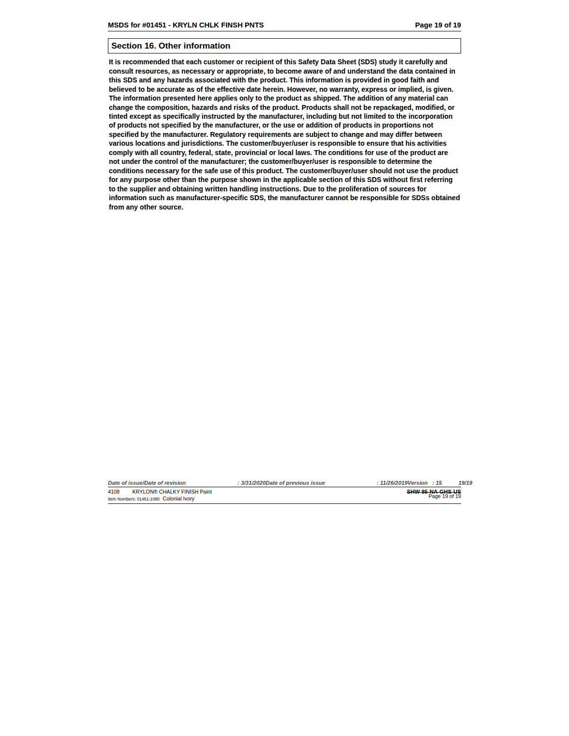MSDS for #01451 - KRYLN CHLK FINSH PNTS
Page 19 of 19
Section 16. Other information
It is recommended that each customer or recipient of this Safety Data Sheet (SDS) study it carefully and consult resources, as necessary or appropriate, to become aware of and understand the data contained in this SDS and any hazards associated with the product. This information is provided in good faith and believed to be accurate as of the effective date herein. However, no warranty, express or implied, is given. The information presented here applies only to the product as shipped. The addition of any material can change the composition, hazards and risks of the product. Products shall not be repackaged, modified, or tinted except as specifically instructed by the manufacturer, including but not limited to the incorporation of products not specified by the manufacturer, or the use or addition of products in proportions not specified by the manufacturer. Regulatory requirements are subject to change and may differ between various locations and jurisdictions. The customer/buyer/user is responsible to ensure that his activities comply with all country, federal, state, provincial or local laws. The conditions for use of the product are not under the control of the manufacturer; the customer/buyer/user is responsible to determine the conditions necessary for the safe use of this product. The customer/buyer/user should not use the product for any purpose other than the purpose shown in the applicable section of this SDS without first referring to the supplier and obtaining written handling instructions. Due to the proliferation of sources for information such as manufacturer-specific SDS, the manufacturer cannot be responsible for SDSs obtained from any other source.
Date of issue/Date of revision : 3/31/2020 Date of previous issue : 11/26/2019 Version : 15 19/19
4108 KRYLON® CHALKY FINISH Paint
Item Numbers: 01451-1080 Colonial Ivory
SHW-85-NA-GHS-US
Page 19 of 19